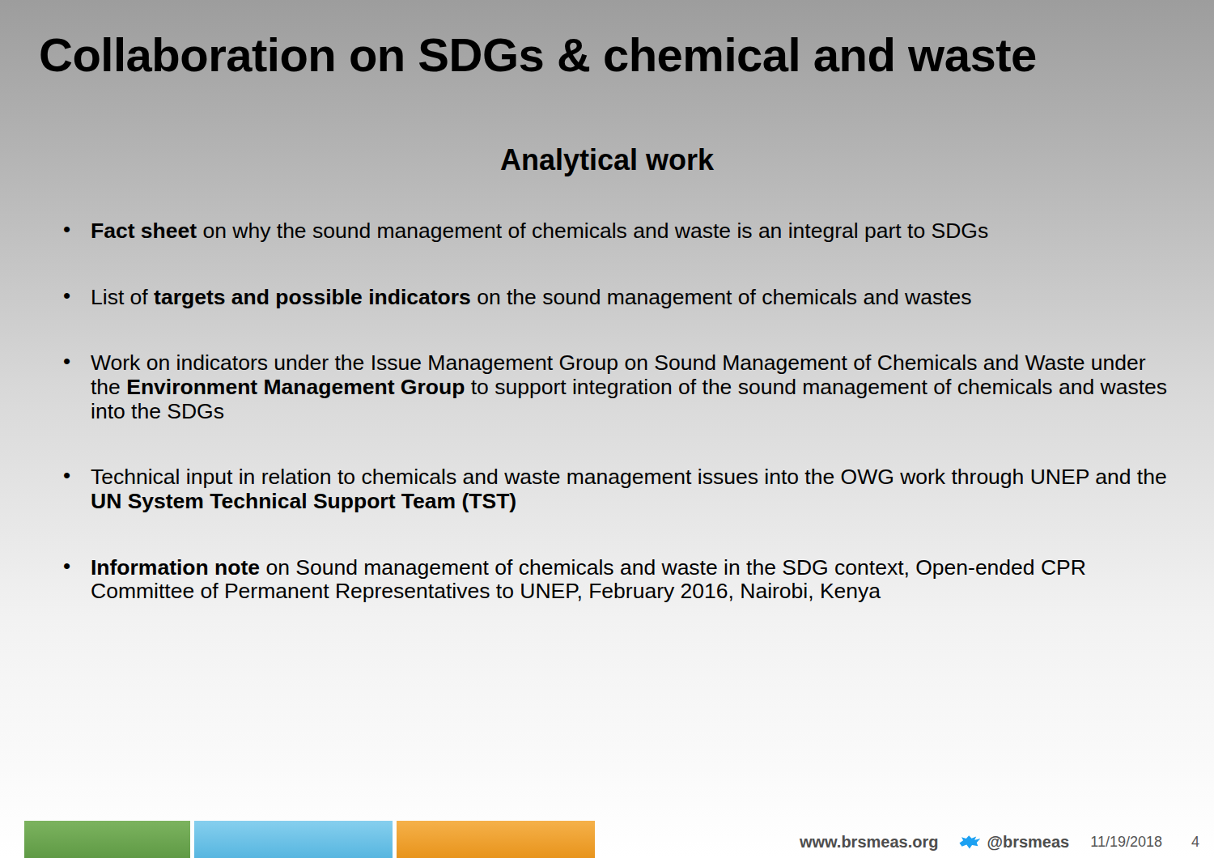Collaboration on SDGs & chemical and waste
Analytical work
Fact sheet on why the sound management of chemicals and waste is an integral part to SDGs
List of targets and possible indicators on the sound management of chemicals and wastes
Work on indicators under the Issue Management Group on Sound Management of Chemicals and Waste under the Environment Management Group to support integration of the sound management of chemicals and wastes into the SDGs
Technical input in relation to chemicals and waste management issues into the OWG work through UNEP and the UN System Technical Support Team (TST)
Information note on Sound management of chemicals and waste in the SDG context, Open-ended CPR Committee of Permanent Representatives to UNEP, February 2016, Nairobi, Kenya
www.brsmeas.org @brsmeas 11/19/2018 4